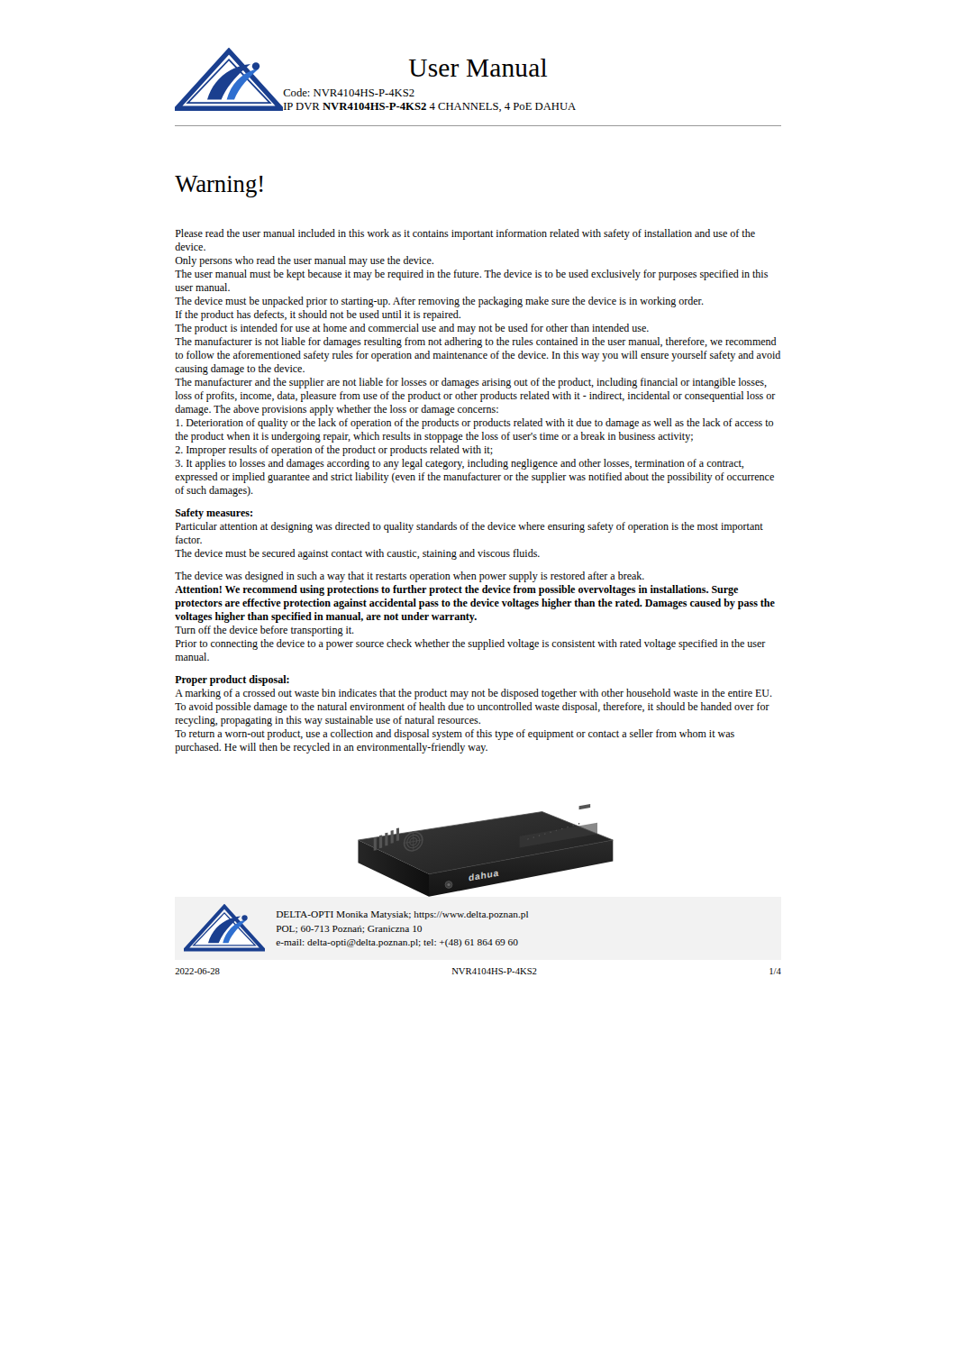User Manual
Code: NVR4104HS-P-4KS2
IP DVR NVR4104HS-P-4KS2 4 CHANNELS, 4 PoE DAHUA
Warning!
Please read the user manual included in this work as it contains important information related with safety of installation and use of the device.
Only persons who read the user manual may use the device.
The user manual must be kept because it may be required in the future. The device is to be used exclusively for purposes specified in this user manual.
The device must be unpacked prior to starting-up. After removing the packaging make sure the device is in working order.
If the product has defects, it should not be used until it is repaired.
The product is intended for use at home and commercial use and may not be used for other than intended use.
The manufacturer is not liable for damages resulting from not adhering to the rules contained in the user manual, therefore, we recommend to follow the aforementioned safety rules for operation and maintenance of the device. In this way you will ensure yourself safety and avoid causing damage to the device.
The manufacturer and the supplier are not liable for losses or damages arising out of the product, including financial or intangible losses, loss of profits, income, data, pleasure from use of the product or other products related with it - indirect, incidental or consequential loss or damage. The above provisions apply whether the loss or damage concerns:
1. Deterioration of quality or the lack of operation of the products or products related with it due to damage as well as the lack of access to the product when it is undergoing repair, which results in stoppage the loss of user's time or a break in business activity;
2. Improper results of operation of the product or products related with it;
3. It applies to losses and damages according to any legal category, including negligence and other losses, termination of a contract, expressed or implied guarantee and strict liability (even if the manufacturer or the supplier was notified about the possibility of occurrence of such damages).
Safety measures:
Particular attention at designing was directed to quality standards of the device where ensuring safety of operation is the most important factor.
The device must be secured against contact with caustic, staining and viscous fluids.
The device was designed in such a way that it restarts operation when power supply is restored after a break.
Attention! We recommend using protections to further protect the device from possible overvoltages in installations. Surge protectors are effective protection against accidental pass to the device voltages higher than the rated. Damages caused by pass the voltages higher than specified in manual, are not under warranty.
Turn off the device before transporting it.
Prior to connecting the device to a power source check whether the supplied voltage is consistent with rated voltage specified in the user manual.
Proper product disposal:
A marking of a crossed out waste bin indicates that the product may not be disposed together with other household waste in the entire EU. To avoid possible damage to the natural environment of health due to uncontrolled waste disposal, therefore, it should be handed over for recycling, propagating in this way sustainable use of natural resources.
To return a worn-out product, use a collection and disposal system of this type of equipment or contact a seller from whom it was purchased. He will then be recycled in an environmentally-friendly way.
dahua
DELTA-OPTI Monika Matysiak; https://www.delta.poznan.pl
POL; 60-713 Poznań; Graniczna 10
e-mail: delta-opti@delta.poznan.pl; tel: +(48) 61 864 69 60
2022-06-28
NVR4104HS-P-4KS2
1/4